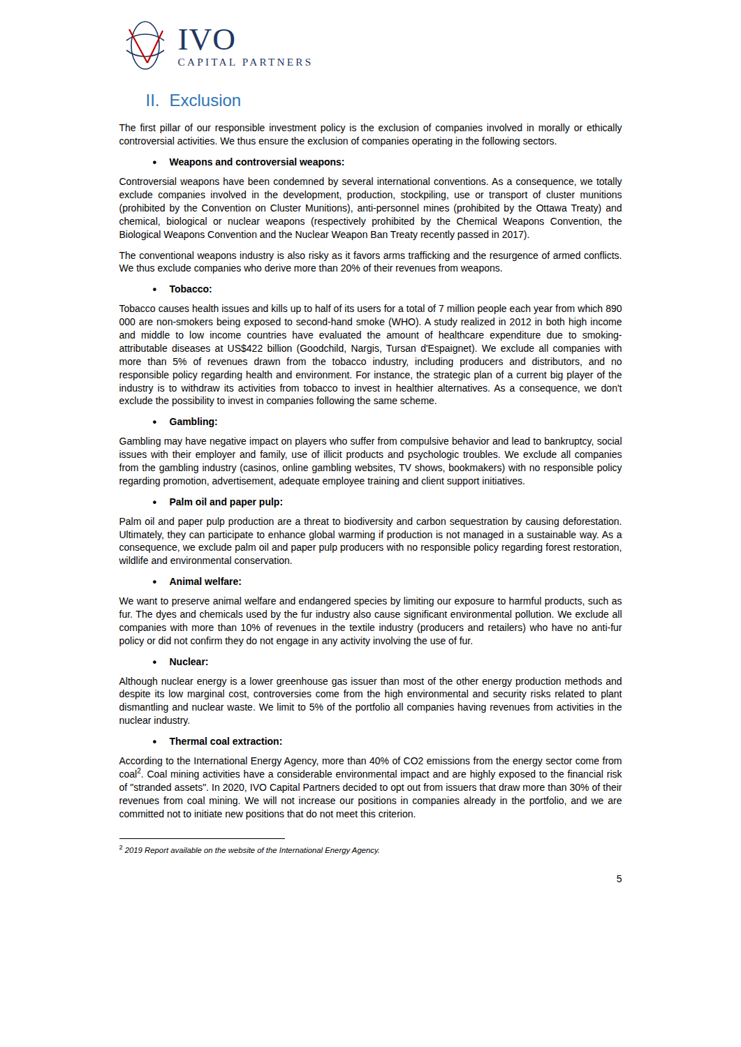IVO
CAPITAL PARTNERS
II. Exclusion
The first pillar of our responsible investment policy is the exclusion of companies involved in morally or ethically controversial activities. We thus ensure the exclusion of companies operating in the following sectors.
Weapons and controversial weapons:
Controversial weapons have been condemned by several international conventions. As a consequence, we totally exclude companies involved in the development, production, stockpiling, use or transport of cluster munitions (prohibited by the Convention on Cluster Munitions), anti-personnel mines (prohibited by the Ottawa Treaty) and chemical, biological or nuclear weapons (respectively prohibited by the Chemical Weapons Convention, the Biological Weapons Convention and the Nuclear Weapon Ban Treaty recently passed in 2017).
The conventional weapons industry is also risky as it favors arms trafficking and the resurgence of armed conflicts. We thus exclude companies who derive more than 20% of their revenues from weapons.
Tobacco:
Tobacco causes health issues and kills up to half of its users for a total of 7 million people each year from which 890 000 are non-smokers being exposed to second-hand smoke (WHO). A study realized in 2012 in both high income and middle to low income countries have evaluated the amount of healthcare expenditure due to smoking-attributable diseases at US$422 billion (Goodchild, Nargis, Tursan d'Espaignet). We exclude all companies with more than 5% of revenues drawn from the tobacco industry, including producers and distributors, and no responsible policy regarding health and environment. For instance, the strategic plan of a current big player of the industry is to withdraw its activities from tobacco to invest in healthier alternatives. As a consequence, we don't exclude the possibility to invest in companies following the same scheme.
Gambling:
Gambling may have negative impact on players who suffer from compulsive behavior and lead to bankruptcy, social issues with their employer and family, use of illicit products and psychologic troubles. We exclude all companies from the gambling industry (casinos, online gambling websites, TV shows, bookmakers) with no responsible policy regarding promotion, advertisement, adequate employee training and client support initiatives.
Palm oil and paper pulp:
Palm oil and paper pulp production are a threat to biodiversity and carbon sequestration by causing deforestation. Ultimately, they can participate to enhance global warming if production is not managed in a sustainable way. As a consequence, we exclude palm oil and paper pulp producers with no responsible policy regarding forest restoration, wildlife and environmental conservation.
Animal welfare:
We want to preserve animal welfare and endangered species by limiting our exposure to harmful products, such as fur. The dyes and chemicals used by the fur industry also cause significant environmental pollution. We exclude all companies with more than 10% of revenues in the textile industry (producers and retailers) who have no anti-fur policy or did not confirm they do not engage in any activity involving the use of fur.
Nuclear:
Although nuclear energy is a lower greenhouse gas issuer than most of the other energy production methods and despite its low marginal cost, controversies come from the high environmental and security risks related to plant dismantling and nuclear waste. We limit to 5% of the portfolio all companies having revenues from activities in the nuclear industry.
Thermal coal extraction:
According to the International Energy Agency, more than 40% of CO2 emissions from the energy sector come from coal2. Coal mining activities have a considerable environmental impact and are highly exposed to the financial risk of "stranded assets". In 2020, IVO Capital Partners decided to opt out from issuers that draw more than 30% of their revenues from coal mining. We will not increase our positions in companies already in the portfolio, and we are committed not to initiate new positions that do not meet this criterion.
22019 Report available on the website of the International Energy Agency.
5